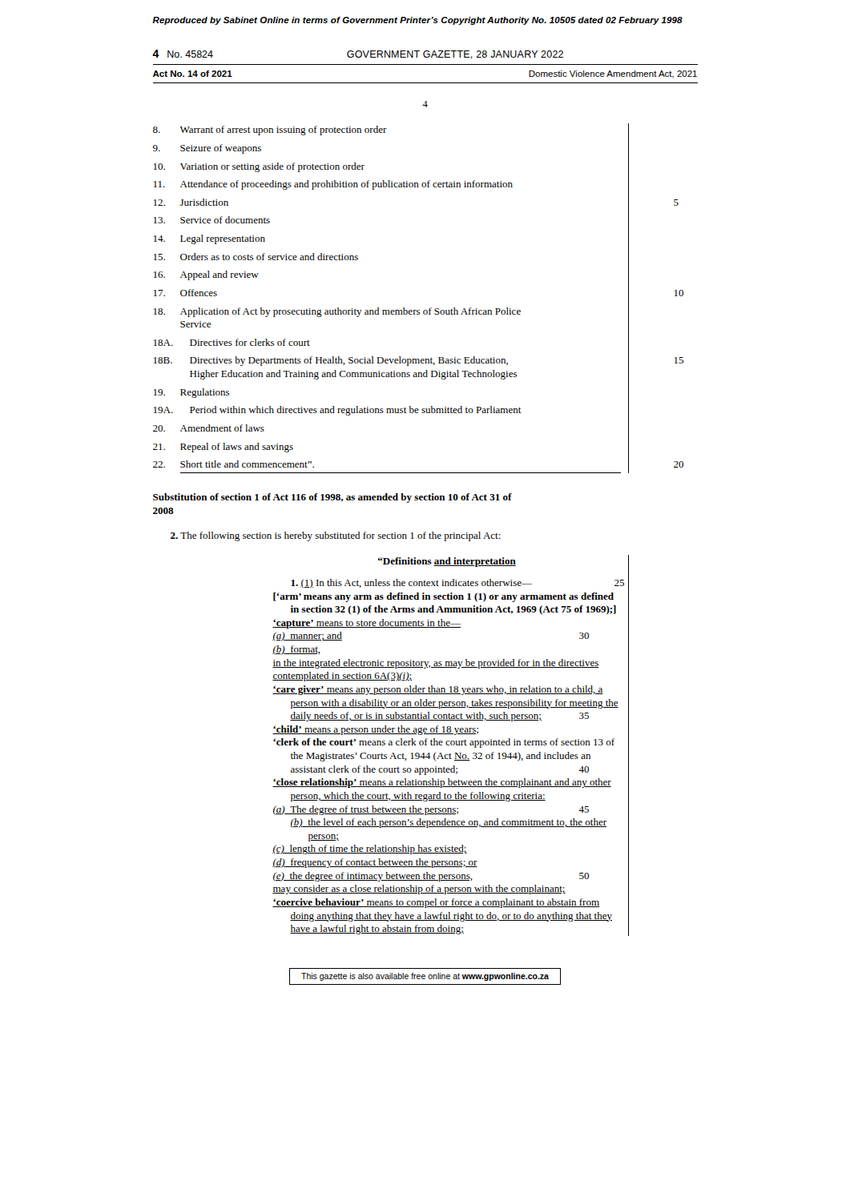Reproduced by Sabinet Online in terms of Government Printer’s Copyright Authority No. 10505 dated 02 February 1998
4 No. 45824 GOVERNMENT GAZETTE, 28 JANUARY 2022
Act No. 14 of 2021 Domestic Violence Amendment Act, 2021
4
8. Warrant of arrest upon issuing of protection order
9. Seizure of weapons
10. Variation or setting aside of protection order
11. Attendance of proceedings and prohibition of publication of certain information
12. Jurisdiction 5
13. Service of documents
14. Legal representation
15. Orders as to costs of service and directions
16. Appeal and review
17. Offences 10
18. Application of Act by prosecuting authority and members of South African Police
Service
18A. Directives for clerks of court
18B. Directives by Departments of Health, Social Development, Basic Education,
Higher Education and Training and Communications and Digital Technologies 15
19. Regulations
19A. Period within which directives and regulations must be submitted to Parliament
20. Amendment of laws
21. Repeal of laws and savings
22. Short title and commencement”. 20
Substitution of section 1 of Act 116 of 1998, as amended by section 10 of Act 31 of
2008
2. The following section is hereby substituted for section 1 of the principal Act:
“Definitions and interpretation
1. (1) In this Act, unless the context indicates otherwise—25
[‘arm’ means any arm as defined in section 1 (1) or any armament as defined in section 32 (1) of the Arms and Ammunition Act, 1969 (Act 75 of 1969);]
‘capture’ means to store documents in the—
(a) manner; and 30
(b) format,
in the integrated electronic repository, as may be provided for in the directives contemplated in section 6A(3)(i);
‘care giver’ means any person older than 18 years who, in relation to a child, a person with a disability or an older person, takes responsibility for meeting the daily needs of, or is in substantial contact with, such person; 35
‘child’ means a person under the age of 18 years;
‘clerk of the court’ means a clerk of the court appointed in terms of section 13 of the Magistrates’ Courts Act, 1944 (Act No. 32 of 1944), and includes an assistant clerk of the court so appointed;40
‘close relationship’ means a relationship between the complainant and any other person, which the court, with regard to the following criteria:
(a) The degree of trust between the persons; 45
(b) the level of each person’s dependence on, and commitment to, the other person;
(c) length of time the relationship has existed;
(d) frequency of contact between the persons; or
(e) the degree of intimacy between the persons, 50
may consider as a close relationship of a person with the complainant;
‘coercive behaviour’ means to compel or force a complainant to abstain from doing anything that they have a lawful right to do, or to do anything that they have a lawful right to abstain from doing;
This gazette is also available free online at www.gpwonline.co.za